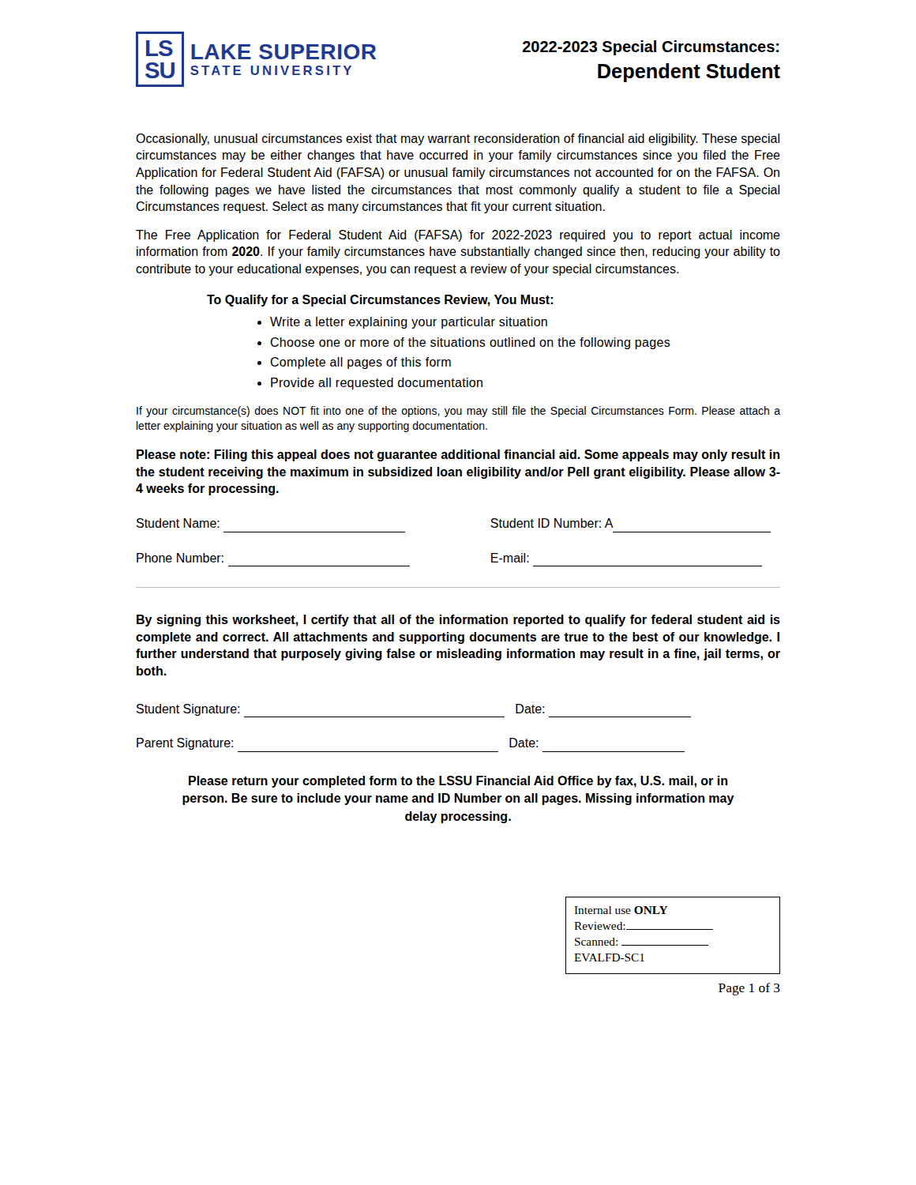LS
SU
LAKE SUPERIOR
STATE UNIVERSITY
2022-2023 Special Circumstances:
Dependent Student
Occasionally, unusual circumstances exist that may warrant reconsideration of financial aid eligibility. These special circumstances may be either changes that have occurred in your family circumstances since you filed the Free Application for Federal Student Aid (FAFSA) or unusual family circumstances not accounted for on the FAFSA. On the following pages we have listed the circumstances that most commonly qualify a student to file a Special Circumstances request. Select as many circumstances that fit your current situation.
The Free Application for Federal Student Aid (FAFSA) for 2022-2023 required you to report actual income information from 2020. If your family circumstances have substantially changed since then, reducing your ability to contribute to your educational expenses, you can request a review of your special circumstances.
To Qualify for a Special Circumstances Review, You Must:
Write a letter explaining your particular situation
Choose one or more of the situations outlined on the following pages
Complete all pages of this form
Provide all requested documentation
If your circumstance(s) does NOT fit into one of the options, you may still file the Special Circumstances Form. Please attach a letter explaining your situation as well as any supporting documentation.
Please note: Filing this appeal does not guarantee additional financial aid. Some appeals may only result in the student receiving the maximum in subsidized loan eligibility and/or Pell grant eligibility. Please allow 3-4 weeks for processing.
Student Name:
Student ID Number: A
Phone Number:
E-mail:
By signing this worksheet, I certify that all of the information reported to qualify for federal student aid is complete and correct. All attachments and supporting documents are true to the best of our knowledge. I further understand that purposely giving false or misleading information may result in a fine, jail terms, or both.
Student Signature: Date:
Parent Signature: Date:
Please return your completed form to the LSSU Financial Aid Office by fax, U.S. mail, or in person. Be sure to include your name and ID Number on all pages. Missing information may delay processing.
Internal use ONLY
Reviewed:
Scanned:
EVALFD-SC1
Page 1 of 3